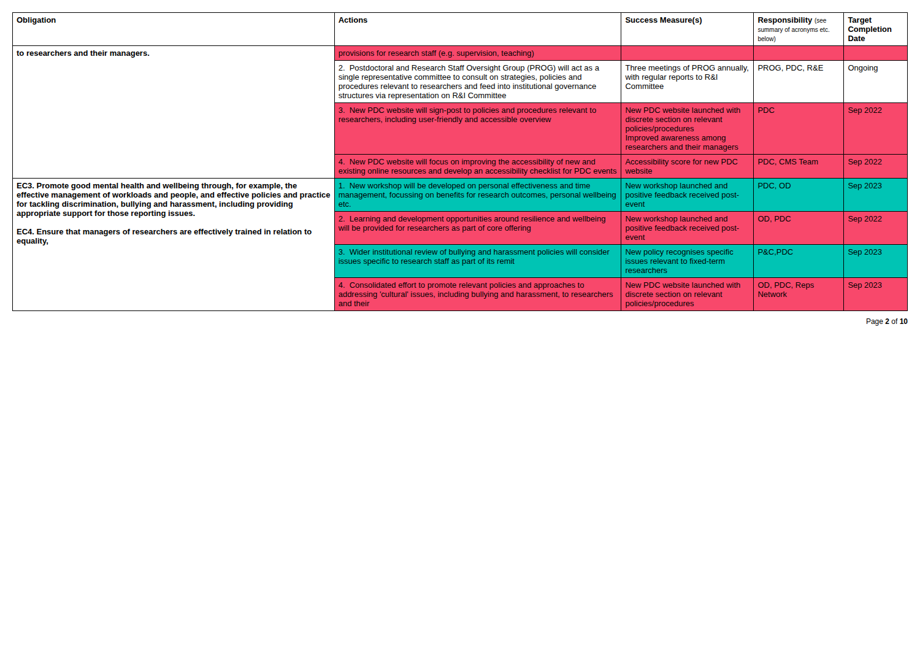| Obligation | Actions | Success Measure(s) | Responsibility (see summary of acronyms etc. below) | Target Completion Date |
| --- | --- | --- | --- | --- |
| to researchers and their managers. | provisions for research staff (e.g. supervision, teaching) | | | |
| 2. Postdoctoral and Research Staff Oversight Group (PROG) will act as a single representative committee to consult on strategies, policies and procedures relevant to researchers and feed into institutional governance structures via representation on R&I Committee | Three meetings of PROG annually, with regular reports to R&I Committee | PROG, PDC, R&E | Ongoing |
| 3. New PDC website will sign-post to policies and procedures relevant to researchers, including user-friendly and accessible overview | New PDC website launched with discrete section on relevant policies/procedures Improved awareness among researchers and their managers | PDC | Sep 2022 |
| 4. New PDC website will focus on improving the accessibility of new and existing online resources and develop an accessibility checklist for PDC events | Accessibility score for new PDC website | PDC, CMS Team | Sep 2022 |
| EC3. Promote good mental health and wellbeing through, for example, the effective management of workloads and people, and effective policies and practice for tackling discrimination, bullying and harassment, including providing appropriate support for those reporting issues. EC4. Ensure that managers of researchers are effectively trained in relation to equality, | 1. New workshop will be developed on personal effectiveness and time management, focussing on benefits for research outcomes, personal wellbeing etc. | New workshop launched and positive feedback received post-event | PDC, OD | Sep 2023 |
| 2. Learning and development opportunities around resilience and wellbeing will be provided for researchers as part of core offering | New workshop launched and positive feedback received post-event | OD, PDC | Sep 2022 |
| 3. Wider institutional review of bullying and harassment policies will consider issues specific to research staff as part of its remit | New policy recognises specific issues relevant to fixed-term researchers | P&C,PDC | Sep 2023 |
| 4. Consolidated effort to promote relevant policies and approaches to addressing 'cultural' issues, including bullying and harassment, to researchers and their | New PDC website launched with discrete section on relevant policies/procedures | OD, PDC, Reps Network | Sep 2023 |
Page 2 of 10